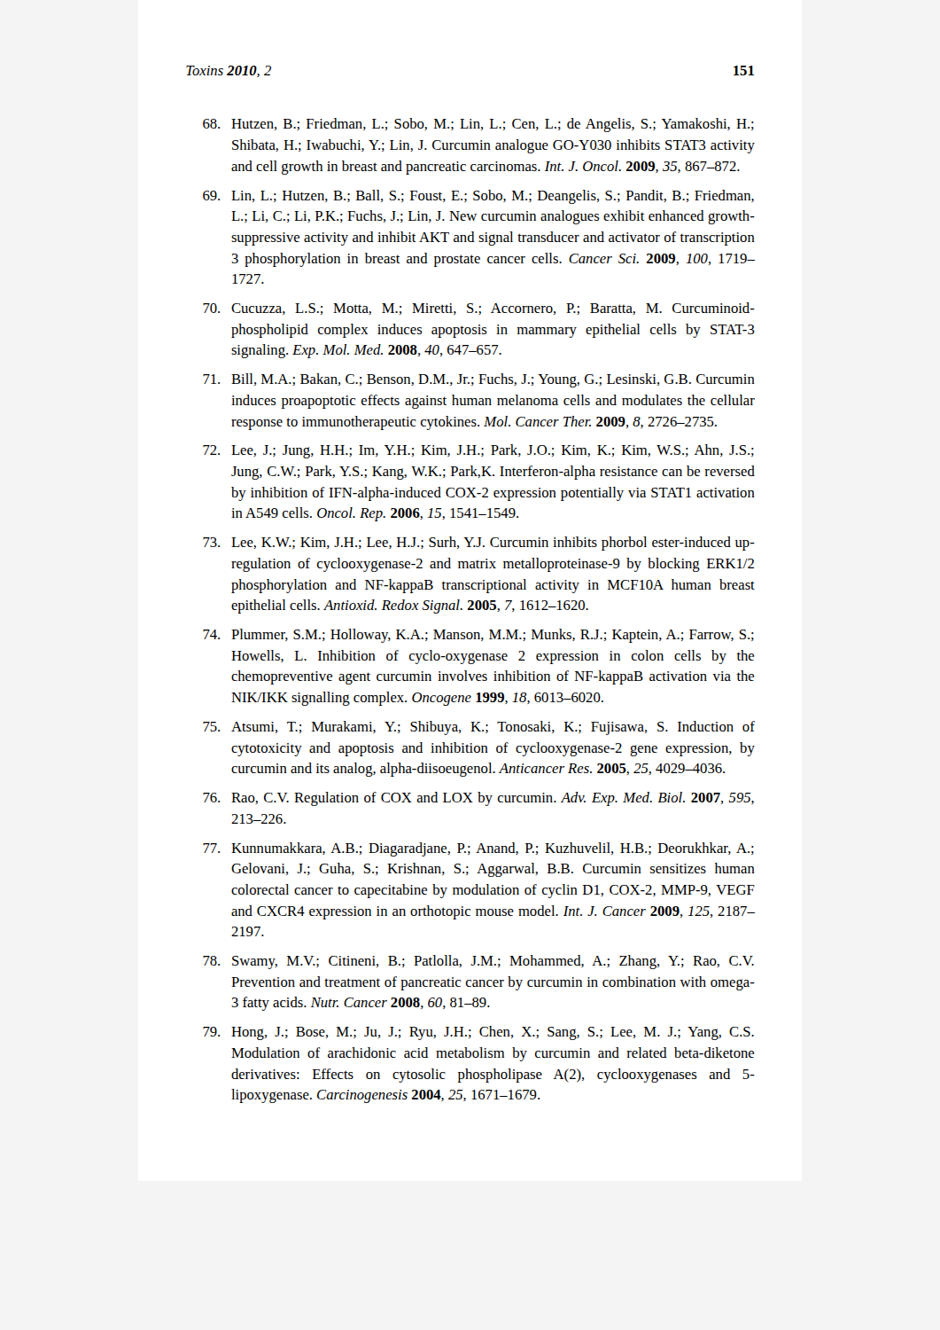Toxins 2010, 2 151
68. Hutzen, B.; Friedman, L.; Sobo, M.; Lin, L.; Cen, L.; de Angelis, S.; Yamakoshi, H.; Shibata, H.; Iwabuchi, Y.; Lin, J. Curcumin analogue GO-Y030 inhibits STAT3 activity and cell growth in breast and pancreatic carcinomas. Int. J. Oncol. 2009, 35, 867–872.
69. Lin, L.; Hutzen, B.; Ball, S.; Foust, E.; Sobo, M.; Deangelis, S.; Pandit, B.; Friedman, L.; Li, C.; Li, P.K.; Fuchs, J.; Lin, J. New curcumin analogues exhibit enhanced growth-suppressive activity and inhibit AKT and signal transducer and activator of transcription 3 phosphorylation in breast and prostate cancer cells. Cancer Sci. 2009, 100, 1719–1727.
70. Cucuzza, L.S.; Motta, M.; Miretti, S.; Accornero, P.; Baratta, M. Curcuminoid-phospholipid complex induces apoptosis in mammary epithelial cells by STAT-3 signaling. Exp. Mol. Med. 2008, 40, 647–657.
71. Bill, M.A.; Bakan, C.; Benson, D.M., Jr.; Fuchs, J.; Young, G.; Lesinski, G.B. Curcumin induces proapoptotic effects against human melanoma cells and modulates the cellular response to immunotherapeutic cytokines. Mol. Cancer Ther. 2009, 8, 2726–2735.
72. Lee, J.; Jung, H.H.; Im, Y.H.; Kim, J.H.; Park, J.O.; Kim, K.; Kim, W.S.; Ahn, J.S.; Jung, C.W.; Park, Y.S.; Kang, W.K.; Park,K. Interferon-alpha resistance can be reversed by inhibition of IFN-alpha-induced COX-2 expression potentially via STAT1 activation in A549 cells. Oncol. Rep. 2006, 15, 1541–1549.
73. Lee, K.W.; Kim, J.H.; Lee, H.J.; Surh, Y.J. Curcumin inhibits phorbol ester-induced up-regulation of cyclooxygenase-2 and matrix metalloproteinase-9 by blocking ERK1/2 phosphorylation and NF-kappaB transcriptional activity in MCF10A human breast epithelial cells. Antioxid. Redox Signal. 2005, 7, 1612–1620.
74. Plummer, S.M.; Holloway, K.A.; Manson, M.M.; Munks, R.J.; Kaptein, A.; Farrow, S.; Howells, L. Inhibition of cyclo-oxygenase 2 expression in colon cells by the chemopreventive agent curcumin involves inhibition of NF-kappaB activation via the NIK/IKK signalling complex. Oncogene 1999, 18, 6013–6020.
75. Atsumi, T.; Murakami, Y.; Shibuya, K.; Tonosaki, K.; Fujisawa, S. Induction of cytotoxicity and apoptosis and inhibition of cyclooxygenase-2 gene expression, by curcumin and its analog, alpha-diisoeugenol. Anticancer Res. 2005, 25, 4029–4036.
76. Rao, C.V. Regulation of COX and LOX by curcumin. Adv. Exp. Med. Biol. 2007, 595, 213–226.
77. Kunnumakkara, A.B.; Diagaradjane, P.; Anand, P.; Kuzhuvelil, H.B.; Deorukhkar, A.; Gelovani, J.; Guha, S.; Krishnan, S.; Aggarwal, B.B. Curcumin sensitizes human colorectal cancer to capecitabine by modulation of cyclin D1, COX-2, MMP-9, VEGF and CXCR4 expression in an orthotopic mouse model. Int. J. Cancer 2009, 125, 2187–2197.
78. Swamy, M.V.; Citineni, B.; Patlolla, J.M.; Mohammed, A.; Zhang, Y.; Rao, C.V. Prevention and treatment of pancreatic cancer by curcumin in combination with omega-3 fatty acids. Nutr. Cancer 2008, 60, 81–89.
79. Hong, J.; Bose, M.; Ju, J.; Ryu, J.H.; Chen, X.; Sang, S.; Lee, M. J.; Yang, C.S. Modulation of arachidonic acid metabolism by curcumin and related beta-diketone derivatives: Effects on cytosolic phospholipase A(2), cyclooxygenases and 5-lipoxygenase. Carcinogenesis 2004, 25, 1671–1679.